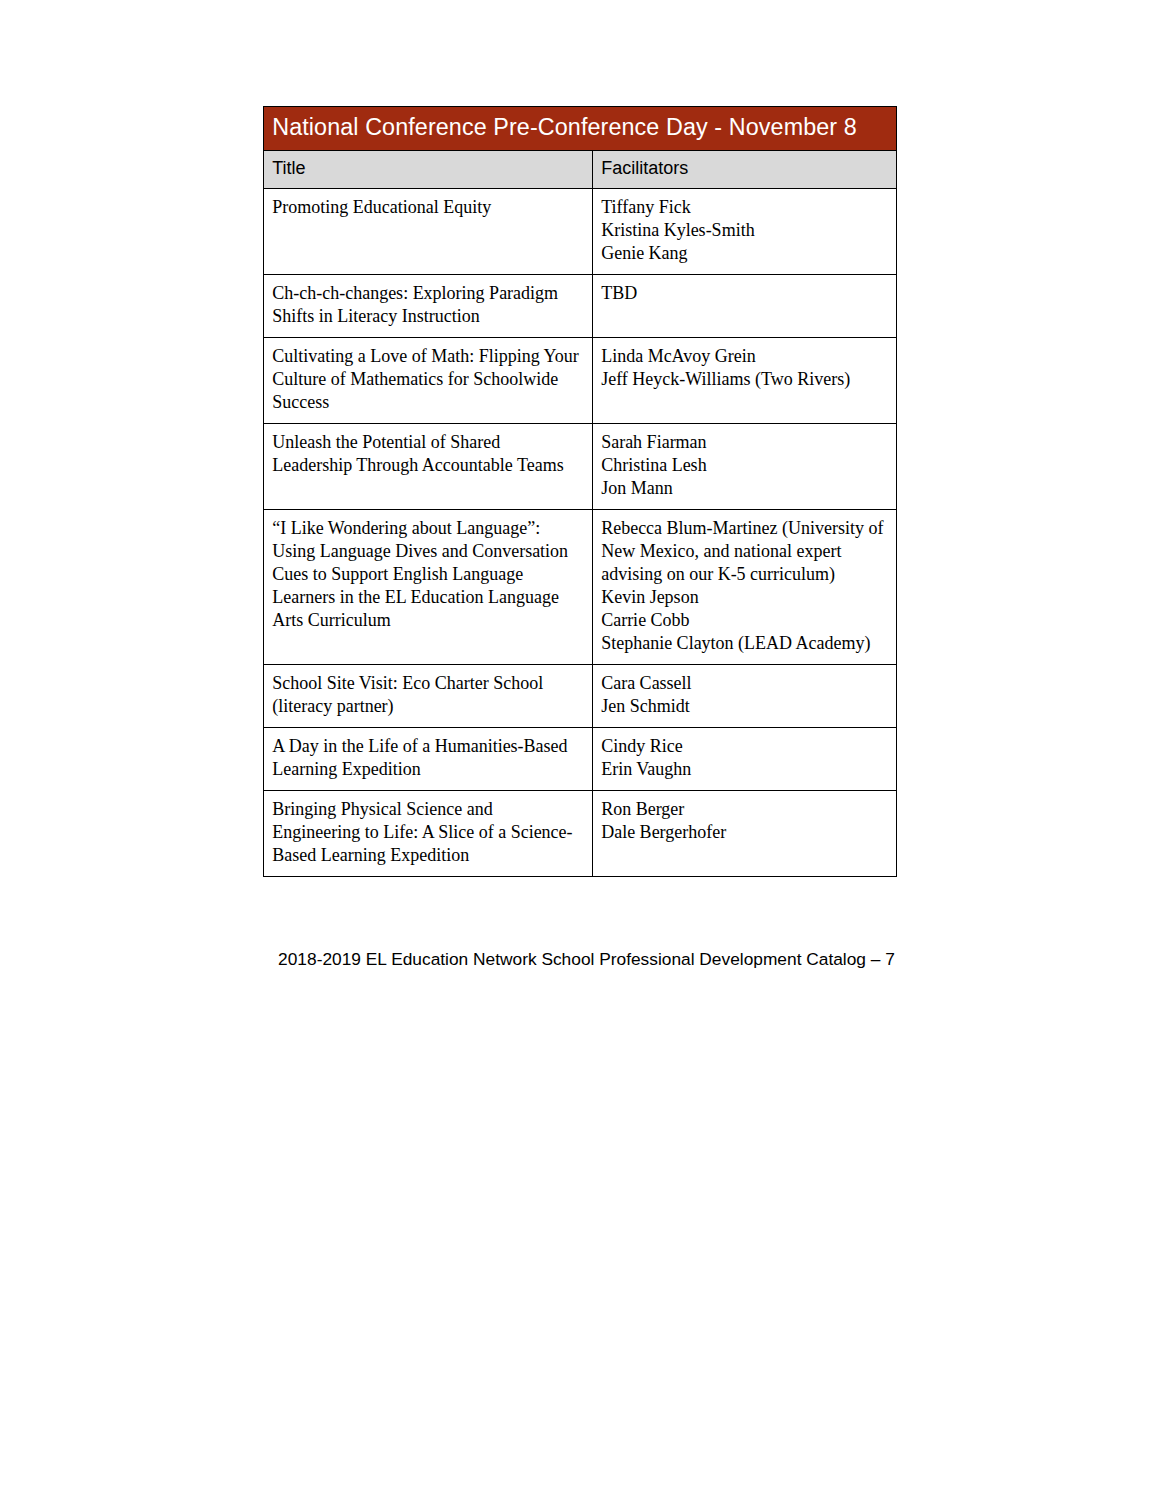| National Conference Pre-Conference Day - November 8 |
| Title | Facilitators |
| Promoting Educational Equity | Tiffany Fick Kristina Kyles-Smith Genie Kang |
| Ch-ch-ch-changes: Exploring Paradigm Shifts in Literacy Instruction | TBD |
| Cultivating a Love of Math: Flipping Your Culture of Mathematics for Schoolwide Success | Linda McAvoy Grein Jeff Heyck-Williams (Two Rivers) |
| Unleash the Potential of Shared Leadership Through Accountable Teams | Sarah Fiarman Christina Lesh Jon Mann |
| “I Like Wondering about Language”: Using Language Dives and Conversation Cues to Support English Language Learners in the EL Education Language Arts Curriculum | Rebecca Blum-Martinez (University of New Mexico, and national expert advising on our K-5 curriculum) Kevin Jepson Carrie Cobb Stephanie Clayton (LEAD Academy) |
| School Site Visit: Eco Charter School (literacy partner) | Cara Cassell Jen Schmidt |
| A Day in the Life of a Humanities-Based Learning Expedition | Cindy Rice Erin Vaughn |
| Bringing Physical Science and Engineering to Life: A Slice of a Science-Based Learning Expedition | Ron Berger Dale Bergerhofer |
2018-2019 EL Education Network School Professional Development Catalog – 7